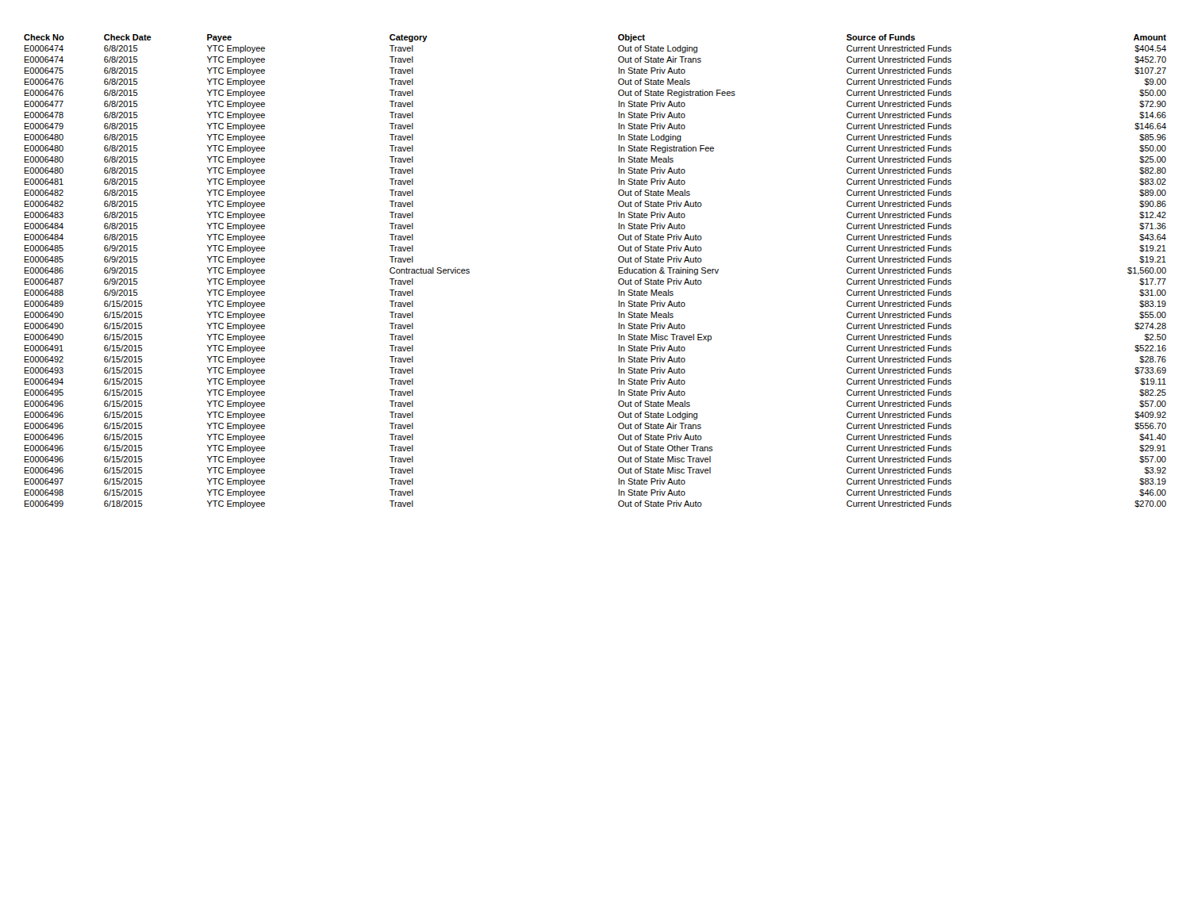| Check No | Check Date | Payee | Category | Object | Source of Funds | Amount |
| --- | --- | --- | --- | --- | --- | --- |
| E0006474 | 6/8/2015 | YTC Employee | Travel | Out of State Lodging | Current Unrestricted Funds | $404.54 |
| E0006474 | 6/8/2015 | YTC Employee | Travel | Out of State Air Trans | Current Unrestricted Funds | $452.70 |
| E0006475 | 6/8/2015 | YTC Employee | Travel | In State Priv Auto | Current Unrestricted Funds | $107.27 |
| E0006476 | 6/8/2015 | YTC Employee | Travel | Out of State Meals | Current Unrestricted Funds | $9.00 |
| E0006476 | 6/8/2015 | YTC Employee | Travel | Out of State Registration Fees | Current Unrestricted Funds | $50.00 |
| E0006477 | 6/8/2015 | YTC Employee | Travel | In State Priv Auto | Current Unrestricted Funds | $72.90 |
| E0006478 | 6/8/2015 | YTC Employee | Travel | In State Priv Auto | Current Unrestricted Funds | $14.66 |
| E0006479 | 6/8/2015 | YTC Employee | Travel | In State Priv Auto | Current Unrestricted Funds | $146.64 |
| E0006480 | 6/8/2015 | YTC Employee | Travel | In State Lodging | Current Unrestricted Funds | $85.96 |
| E0006480 | 6/8/2015 | YTC Employee | Travel | In State Registration Fee | Current Unrestricted Funds | $50.00 |
| E0006480 | 6/8/2015 | YTC Employee | Travel | In State Meals | Current Unrestricted Funds | $25.00 |
| E0006480 | 6/8/2015 | YTC Employee | Travel | In State Priv Auto | Current Unrestricted Funds | $82.80 |
| E0006481 | 6/8/2015 | YTC Employee | Travel | In State Priv Auto | Current Unrestricted Funds | $83.02 |
| E0006482 | 6/8/2015 | YTC Employee | Travel | Out of State Meals | Current Unrestricted Funds | $89.00 |
| E0006482 | 6/8/2015 | YTC Employee | Travel | Out of State Priv Auto | Current Unrestricted Funds | $90.86 |
| E0006483 | 6/8/2015 | YTC Employee | Travel | In State Priv Auto | Current Unrestricted Funds | $12.42 |
| E0006484 | 6/8/2015 | YTC Employee | Travel | In State Priv Auto | Current Unrestricted Funds | $71.36 |
| E0006484 | 6/8/2015 | YTC Employee | Travel | Out of State Priv Auto | Current Unrestricted Funds | $43.64 |
| E0006485 | 6/9/2015 | YTC Employee | Travel | Out of State Priv Auto | Current Unrestricted Funds | $19.21 |
| E0006485 | 6/9/2015 | YTC Employee | Travel | Out of State Priv Auto | Current Unrestricted Funds | $19.21 |
| E0006486 | 6/9/2015 | YTC Employee | Contractual Services | Education & Training Serv | Current Unrestricted Funds | $1,560.00 |
| E0006487 | 6/9/2015 | YTC Employee | Travel | Out of State Priv Auto | Current Unrestricted Funds | $17.77 |
| E0006488 | 6/9/2015 | YTC Employee | Travel | In State Meals | Current Unrestricted Funds | $31.00 |
| E0006489 | 6/15/2015 | YTC Employee | Travel | In State Priv Auto | Current Unrestricted Funds | $83.19 |
| E0006490 | 6/15/2015 | YTC Employee | Travel | In State Meals | Current Unrestricted Funds | $55.00 |
| E0006490 | 6/15/2015 | YTC Employee | Travel | In State Priv Auto | Current Unrestricted Funds | $274.28 |
| E0006490 | 6/15/2015 | YTC Employee | Travel | In State Misc Travel Exp | Current Unrestricted Funds | $2.50 |
| E0006491 | 6/15/2015 | YTC Employee | Travel | In State Priv Auto | Current Unrestricted Funds | $522.16 |
| E0006492 | 6/15/2015 | YTC Employee | Travel | In State Priv Auto | Current Unrestricted Funds | $28.76 |
| E0006493 | 6/15/2015 | YTC Employee | Travel | In State Priv Auto | Current Unrestricted Funds | $733.69 |
| E0006494 | 6/15/2015 | YTC Employee | Travel | In State Priv Auto | Current Unrestricted Funds | $19.11 |
| E0006495 | 6/15/2015 | YTC Employee | Travel | In State Priv Auto | Current Unrestricted Funds | $82.25 |
| E0006496 | 6/15/2015 | YTC Employee | Travel | Out of State Meals | Current Unrestricted Funds | $57.00 |
| E0006496 | 6/15/2015 | YTC Employee | Travel | Out of State Lodging | Current Unrestricted Funds | $409.92 |
| E0006496 | 6/15/2015 | YTC Employee | Travel | Out of State Air Trans | Current Unrestricted Funds | $556.70 |
| E0006496 | 6/15/2015 | YTC Employee | Travel | Out of State Priv Auto | Current Unrestricted Funds | $41.40 |
| E0006496 | 6/15/2015 | YTC Employee | Travel | Out of State Other Trans | Current Unrestricted Funds | $29.91 |
| E0006496 | 6/15/2015 | YTC Employee | Travel | Out of State Misc Travel | Current Unrestricted Funds | $57.00 |
| E0006496 | 6/15/2015 | YTC Employee | Travel | Out of State Misc Travel | Current Unrestricted Funds | $3.92 |
| E0006497 | 6/15/2015 | YTC Employee | Travel | In State Priv Auto | Current Unrestricted Funds | $83.19 |
| E0006498 | 6/15/2015 | YTC Employee | Travel | In State Priv Auto | Current Unrestricted Funds | $46.00 |
| E0006499 | 6/18/2015 | YTC Employee | Travel | Out of State Priv Auto | Current Unrestricted Funds | $270.00 |